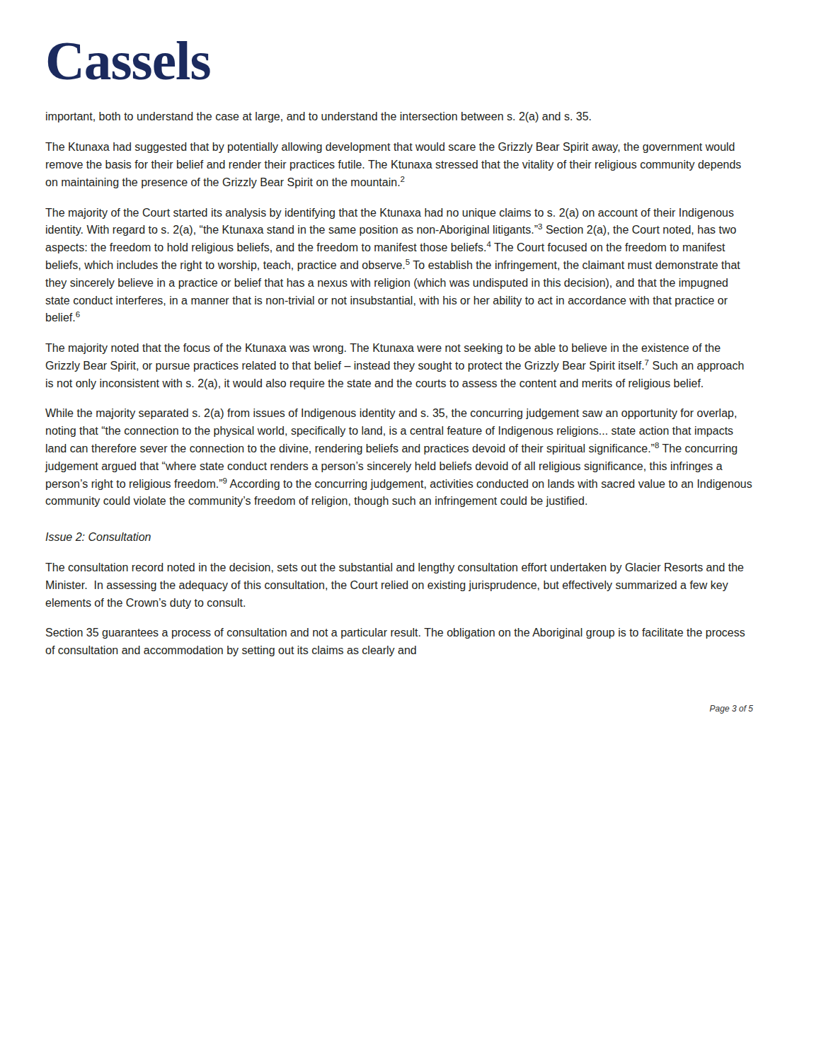Cassels
important, both to understand the case at large, and to understand the intersection between s. 2(a) and s. 35.
The Ktunaxa had suggested that by potentially allowing development that would scare the Grizzly Bear Spirit away, the government would remove the basis for their belief and render their practices futile. The Ktunaxa stressed that the vitality of their religious community depends on maintaining the presence of the Grizzly Bear Spirit on the mountain.2
The majority of the Court started its analysis by identifying that the Ktunaxa had no unique claims to s. 2(a) on account of their Indigenous identity. With regard to s. 2(a), “the Ktunaxa stand in the same position as non-Aboriginal litigants.”3 Section 2(a), the Court noted, has two aspects: the freedom to hold religious beliefs, and the freedom to manifest those beliefs.4 The Court focused on the freedom to manifest beliefs, which includes the right to worship, teach, practice and observe.5 To establish the infringement, the claimant must demonstrate that they sincerely believe in a practice or belief that has a nexus with religion (which was undisputed in this decision), and that the impugned state conduct interferes, in a manner that is non-trivial or not insubstantial, with his or her ability to act in accordance with that practice or belief.6
The majority noted that the focus of the Ktunaxa was wrong. The Ktunaxa were not seeking to be able to believe in the existence of the Grizzly Bear Spirit, or pursue practices related to that belief – instead they sought to protect the Grizzly Bear Spirit itself.7 Such an approach is not only inconsistent with s. 2(a), it would also require the state and the courts to assess the content and merits of religious belief.
While the majority separated s. 2(a) from issues of Indigenous identity and s. 35, the concurring judgement saw an opportunity for overlap, noting that “the connection to the physical world, specifically to land, is a central feature of Indigenous religions... state action that impacts land can therefore sever the connection to the divine, rendering beliefs and practices devoid of their spiritual significance.”8 The concurring judgement argued that “where state conduct renders a person’s sincerely held beliefs devoid of all religious significance, this infringes a person’s right to religious freedom.”9 According to the concurring judgement, activities conducted on lands with sacred value to an Indigenous community could violate the community’s freedom of religion, though such an infringement could be justified.
Issue 2: Consultation
The consultation record noted in the decision, sets out the substantial and lengthy consultation effort undertaken by Glacier Resorts and the Minister. In assessing the adequacy of this consultation, the Court relied on existing jurisprudence, but effectively summarized a few key elements of the Crown’s duty to consult.
Section 35 guarantees a process of consultation and not a particular result. The obligation on the Aboriginal group is to facilitate the process of consultation and accommodation by setting out its claims as clearly and
Page 3 of 5